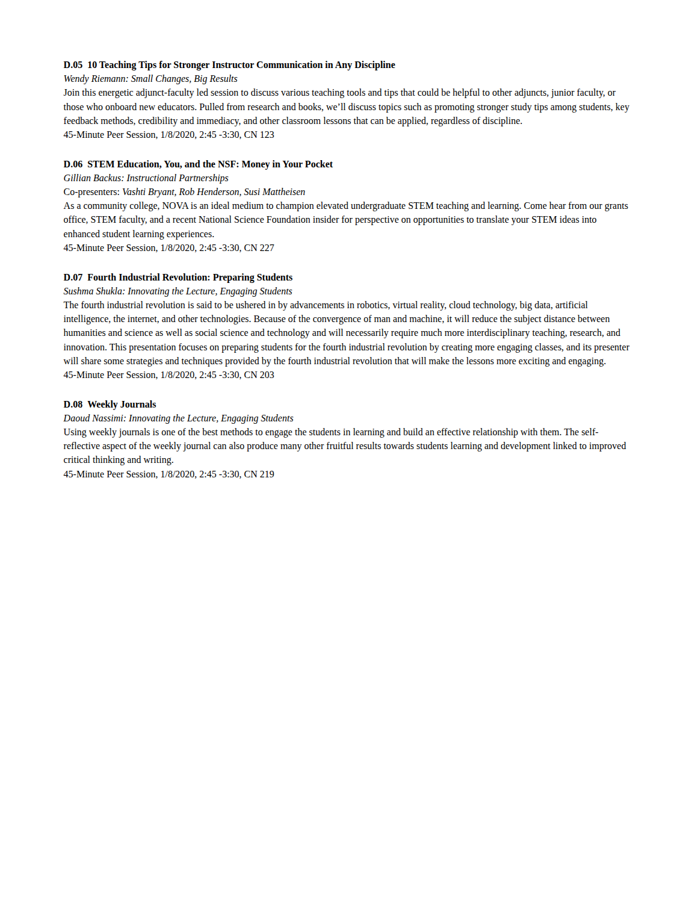D.05 10 Teaching Tips for Stronger Instructor Communication in Any Discipline
Wendy Riemann: Small Changes, Big Results
Join this energetic adjunct-faculty led session to discuss various teaching tools and tips that could be helpful to other adjuncts, junior faculty, or those who onboard new educators. Pulled from research and books, we’ll discuss topics such as promoting stronger study tips among students, key feedback methods, credibility and immediacy, and other classroom lessons that can be applied, regardless of discipline.
45-Minute Peer Session, 1/8/2020, 2:45 -3:30, CN 123
D.06 STEM Education, You, and the NSF: Money in Your Pocket
Gillian Backus: Instructional Partnerships
Co-presenters: Vashti Bryant, Rob Henderson, Susi Mattheisen
As a community college, NOVA is an ideal medium to champion elevated undergraduate STEM teaching and learning. Come hear from our grants office, STEM faculty, and a recent National Science Foundation insider for perspective on opportunities to translate your STEM ideas into enhanced student learning experiences.
45-Minute Peer Session, 1/8/2020, 2:45 -3:30, CN 227
D.07 Fourth Industrial Revolution: Preparing Students
Sushma Shukla: Innovating the Lecture, Engaging Students
The fourth industrial revolution is said to be ushered in by advancements in robotics, virtual reality, cloud technology, big data, artificial intelligence, the internet, and other technologies. Because of the convergence of man and machine, it will reduce the subject distance between humanities and science as well as social science and technology and will necessarily require much more interdisciplinary teaching, research, and innovation. This presentation focuses on preparing students for the fourth industrial revolution by creating more engaging classes, and its presenter will share some strategies and techniques provided by the fourth industrial revolution that will make the lessons more exciting and engaging.
45-Minute Peer Session, 1/8/2020, 2:45 -3:30, CN 203
D.08 Weekly Journals
Daoud Nassimi: Innovating the Lecture, Engaging Students
Using weekly journals is one of the best methods to engage the students in learning and build an effective relationship with them. The self-reflective aspect of the weekly journal can also produce many other fruitful results towards students learning and development linked to improved critical thinking and writing.
45-Minute Peer Session, 1/8/2020, 2:45 -3:30, CN 219